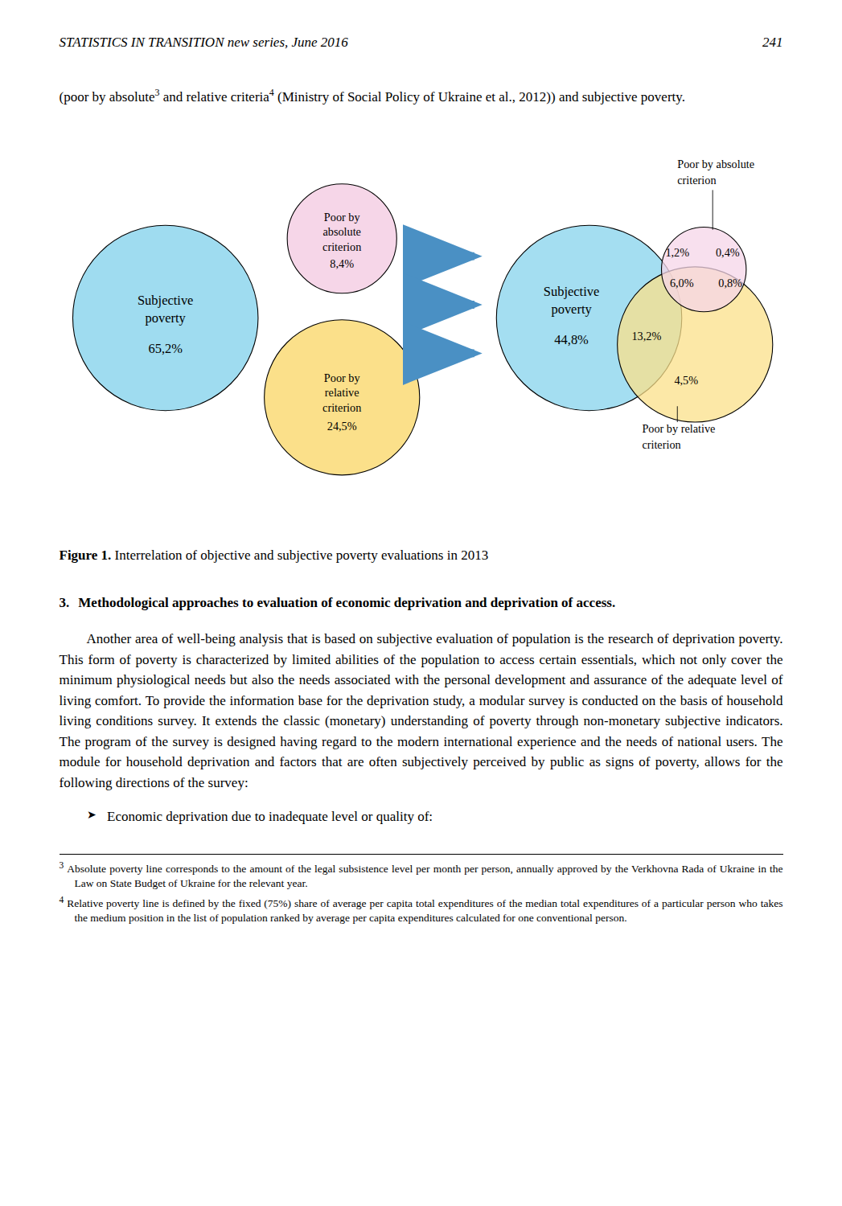STATISTICS IN TRANSITION new series, June 2016 241
(poor by absolute3 and relative criteria4 (Ministry of Social Policy of Ukraine et al., 2012)) and subjective poverty.
Subjective poverty 65,2% Poor by absolute criterion 8,4% Poor by relative criterion 24,5% Subjective poverty 44,8% 1,2% 0,4% 6,0% 0,8% 13,2% 4,5% Poor by absolute criterion Poor by relative criterion
Figure 1. Interrelation of objective and subjective poverty evaluations in 2013
3. Methodological approaches to evaluation of economic deprivation and deprivation of access.
Another area of well-being analysis that is based on subjective evaluation of population is the research of deprivation poverty. This form of poverty is characterized by limited abilities of the population to access certain essentials, which not only cover the minimum physiological needs but also the needs associated with the personal development and assurance of the adequate level of living comfort. To provide the information base for the deprivation study, a modular survey is conducted on the basis of household living conditions survey. It extends the classic (monetary) understanding of poverty through non-monetary subjective indicators. The program of the survey is designed having regard to the modern international experience and the needs of national users. The module for household deprivation and factors that are often subjectively perceived by public as signs of poverty, allows for the following directions of the survey:
Economic deprivation due to inadequate level or quality of:
3 Absolute poverty line corresponds to the amount of the legal subsistence level per month per person, annually approved by the Verkhovna Rada of Ukraine in the Law on State Budget of Ukraine for the relevant year.
4 Relative poverty line is defined by the fixed (75%) share of average per capita total expenditures of the median total expenditures of a particular person who takes the medium position in the list of population ranked by average per capita expenditures calculated for one conventional person.